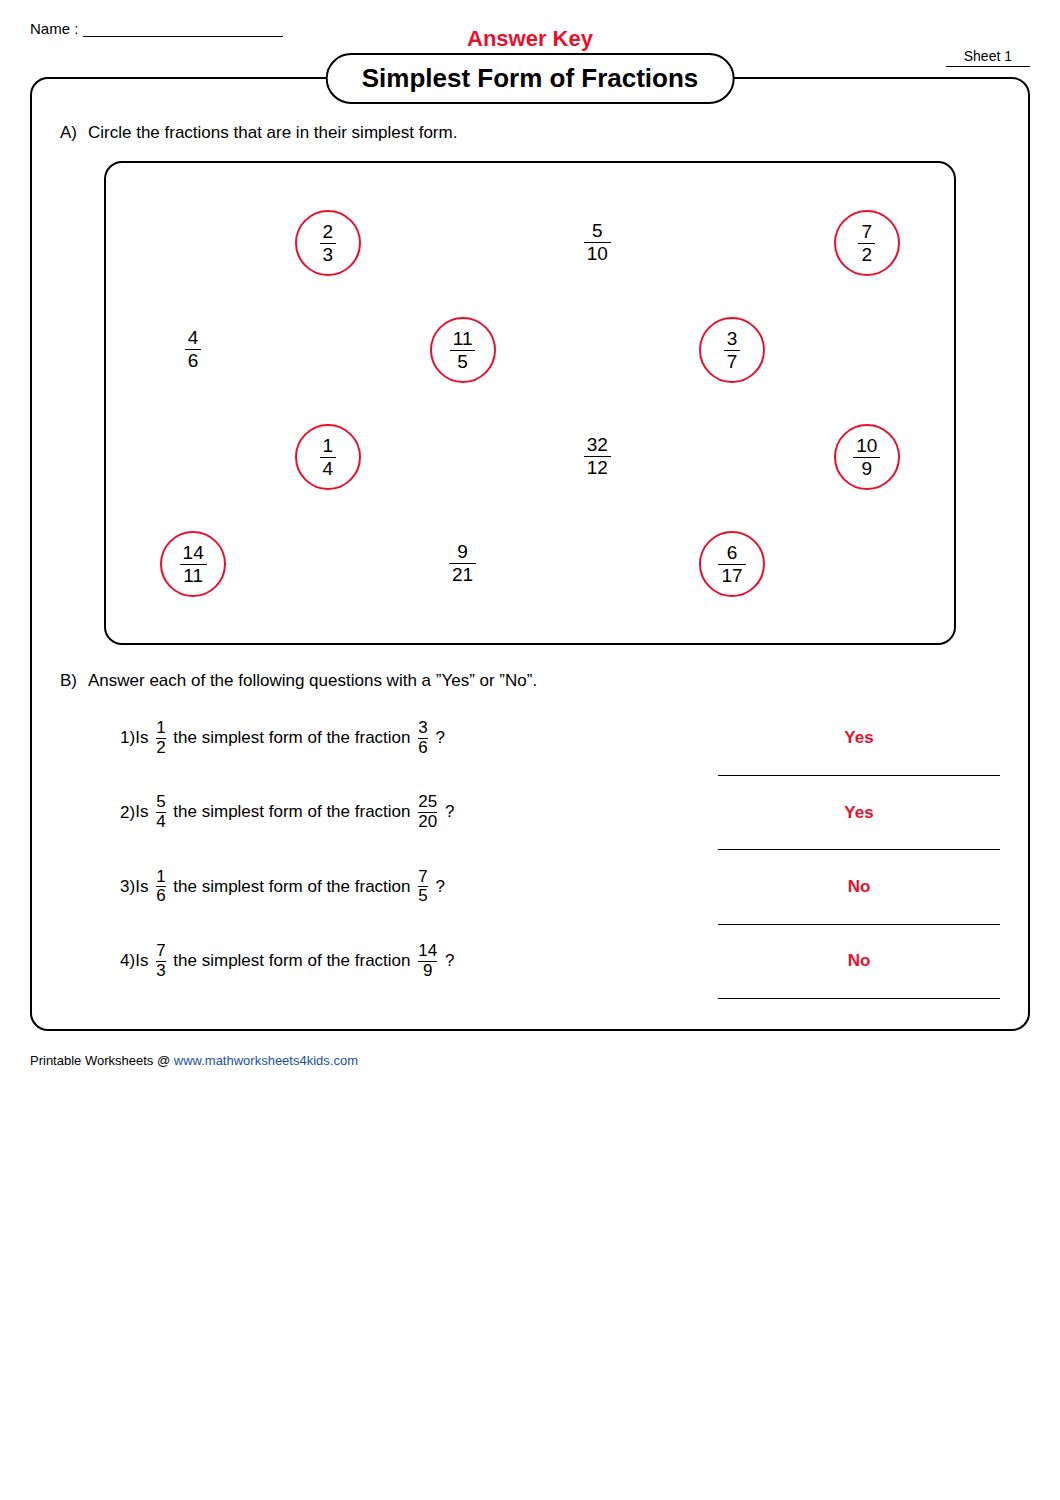Name :
Answer Key
Sheet 1
Simplest Form of Fractions
A) Circle the fractions that are in their simplest form.
| | 2 3 | | 5 10 | | 7 2 |
| 4 6 | | 11 5 | | 3 7 | |
| | 1 4 | | 32 12 | | 10 9 |
| 14 11 | | 9 21 | | 6 17 | |
B) Answer each of the following questions with a ”Yes” or ”No”.
| 1) | Is 1 2 the simplest form of the fraction 3 6 ? | Yes |
| 2) | Is 5 4 the simplest form of the fraction 25 20 ? | Yes |
| 3) | Is 1 6 the simplest form of the fraction 7 5 ? | No |
| 4) | Is 7 3 the simplest form of the fraction 14 9 ? | No |
Printable Worksheets @ www.mathworksheets4kids.com